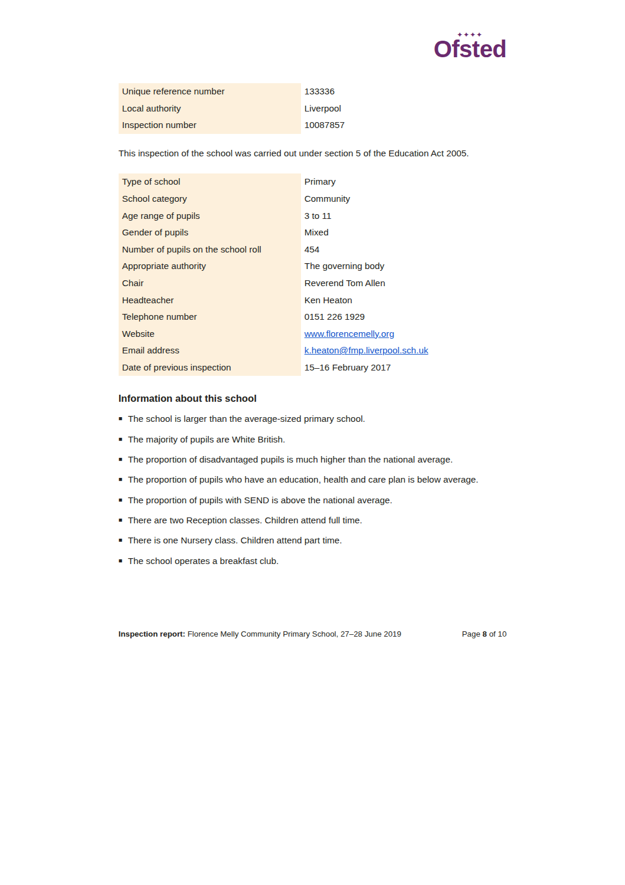✦✦✦✦ Ofsted
| Unique reference number | 133336 |
| Local authority | Liverpool |
| Inspection number | 10087857 |
This inspection of the school was carried out under section 5 of the Education Act 2005.
| Type of school | Primary |
| School category | Community |
| Age range of pupils | 3 to 11 |
| Gender of pupils | Mixed |
| Number of pupils on the school roll | 454 |
| Appropriate authority | The governing body |
| Chair | Reverend Tom Allen |
| Headteacher | Ken Heaton |
| Telephone number | 0151 226 1929 |
| Website | www.florencemelly.org |
| Email address | k.heaton@fmp.liverpool.sch.uk |
| Date of previous inspection | 15–16 February 2017 |
Information about this school
The school is larger than the average-sized primary school.
The majority of pupils are White British.
The proportion of disadvantaged pupils is much higher than the national average.
The proportion of pupils who have an education, health and care plan is below average.
The proportion of pupils with SEND is above the national average.
There are two Reception classes. Children attend full time.
There is one Nursery class. Children attend part time.
The school operates a breakfast club.
Inspection report: Florence Melly Community Primary School, 27–28 June 2019
Page 8 of 10